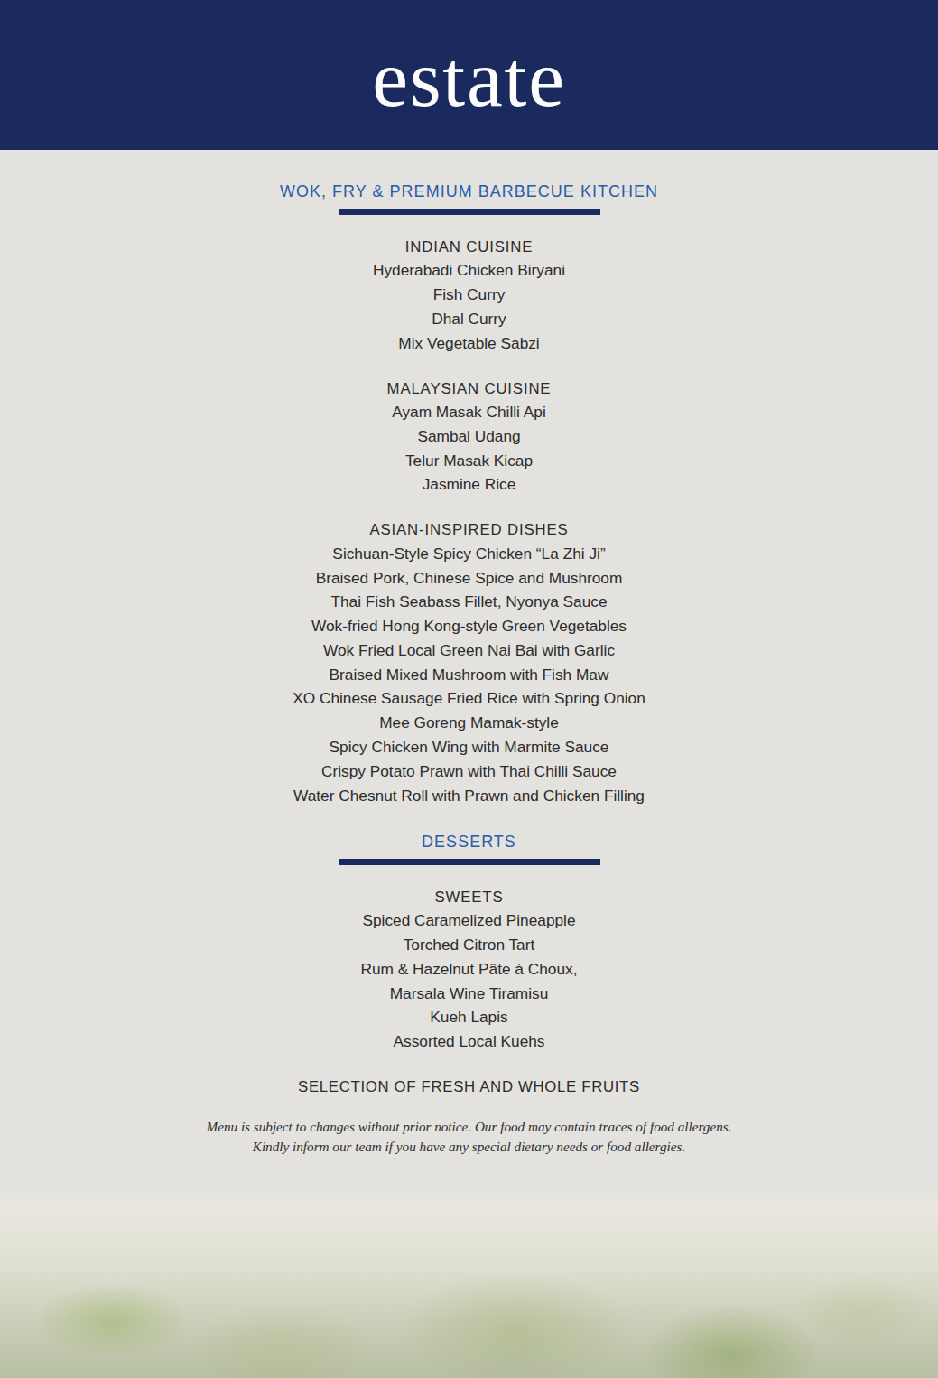estate
Wok, Fry & Premium Barbecue Kitchen
Indian Cuisine
Hyderabadi Chicken Biryani
Fish Curry
Dhal Curry
Mix Vegetable Sabzi
Malaysian Cuisine
Ayam Masak Chilli Api
Sambal Udang
Telur Masak Kicap
Jasmine Rice
Asian-Inspired Dishes
Sichuan-Style Spicy Chicken “La Zhi Ji”
Braised Pork, Chinese Spice and Mushroom
Thai Fish Seabass Fillet, Nyonya Sauce
Wok-fried Hong Kong-style Green Vegetables
Wok Fried Local Green Nai Bai with Garlic
Braised Mixed Mushroom with Fish Maw
XO Chinese Sausage Fried Rice with Spring Onion
Mee Goreng Mamak-style
Spicy Chicken Wing with Marmite Sauce
Crispy Potato Prawn with Thai Chilli Sauce
Water Chesnut Roll with Prawn and Chicken Filling
Desserts
Sweets
Spiced Caramelized Pineapple
Torched Citron Tart
Rum & Hazelnut Pâte à Choux,
Marsala Wine Tiramisu
Kueh Lapis
Assorted Local Kuehs
Selection of Fresh and Whole Fruits
Menu is subject to changes without prior notice. Our food may contain traces of food allergens.
Kindly inform our team if you have any special dietary needs or food allergies.